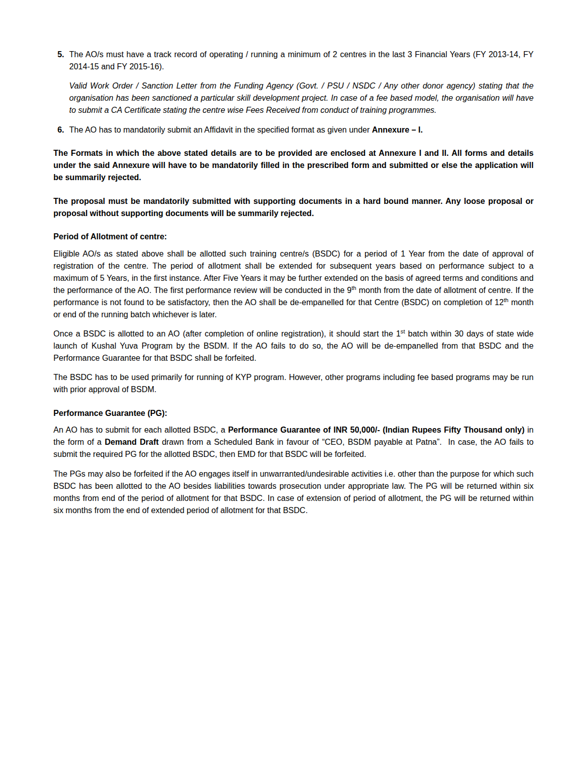The AO/s must have a track record of operating / running a minimum of 2 centres in the last 3 Financial Years (FY 2013-14, FY 2014-15 and FY 2015-16).
Valid Work Order / Sanction Letter from the Funding Agency (Govt. / PSU / NSDC / Any other donor agency) stating that the organisation has been sanctioned a particular skill development project. In case of a fee based model, the organisation will have to submit a CA Certificate stating the centre wise Fees Received from conduct of training programmes.
The AO has to mandatorily submit an Affidavit in the specified format as given under Annexure – I.
The Formats in which the above stated details are to be provided are enclosed at Annexure I and II. All forms and details under the said Annexure will have to be mandatorily filled in the prescribed form and submitted or else the application will be summarily rejected.
The proposal must be mandatorily submitted with supporting documents in a hard bound manner. Any loose proposal or proposal without supporting documents will be summarily rejected.
Period of Allotment of centre:
Eligible AO/s as stated above shall be allotted such training centre/s (BSDC) for a period of 1 Year from the date of approval of registration of the centre. The period of allotment shall be extended for subsequent years based on performance subject to a maximum of 5 Years, in the first instance. After Five Years it may be further extended on the basis of agreed terms and conditions and the performance of the AO. The first performance review will be conducted in the 9th month from the date of allotment of centre. If the performance is not found to be satisfactory, then the AO shall be de-empanelled for that Centre (BSDC) on completion of 12th month or end of the running batch whichever is later.
Once a BSDC is allotted to an AO (after completion of online registration), it should start the 1st batch within 30 days of state wide launch of Kushal Yuva Program by the BSDM. If the AO fails to do so, the AO will be de-empanelled from that BSDC and the Performance Guarantee for that BSDC shall be forfeited.
The BSDC has to be used primarily for running of KYP program. However, other programs including fee based programs may be run with prior approval of BSDM.
Performance Guarantee (PG):
An AO has to submit for each allotted BSDC, a Performance Guarantee of INR 50,000/- (Indian Rupees Fifty Thousand only) in the form of a Demand Draft drawn from a Scheduled Bank in favour of “CEO, BSDM payable at Patna”. In case, the AO fails to submit the required PG for the allotted BSDC, then EMD for that BSDC will be forfeited.
The PGs may also be forfeited if the AO engages itself in unwarranted/undesirable activities i.e. other than the purpose for which such BSDC has been allotted to the AO besides liabilities towards prosecution under appropriate law. The PG will be returned within six months from end of the period of allotment for that BSDC. In case of extension of period of allotment, the PG will be returned within six months from the end of extended period of allotment for that BSDC.